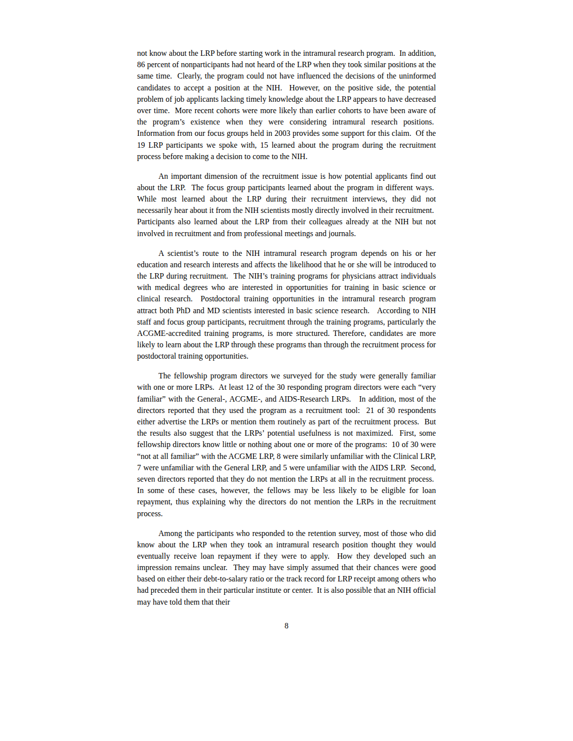not know about the LRP before starting work in the intramural research program. In addition, 86 percent of nonparticipants had not heard of the LRP when they took similar positions at the same time. Clearly, the program could not have influenced the decisions of the uninformed candidates to accept a position at the NIH. However, on the positive side, the potential problem of job applicants lacking timely knowledge about the LRP appears to have decreased over time. More recent cohorts were more likely than earlier cohorts to have been aware of the program’s existence when they were considering intramural research positions. Information from our focus groups held in 2003 provides some support for this claim. Of the 19 LRP participants we spoke with, 15 learned about the program during the recruitment process before making a decision to come to the NIH.
An important dimension of the recruitment issue is how potential applicants find out about the LRP. The focus group participants learned about the program in different ways. While most learned about the LRP during their recruitment interviews, they did not necessarily hear about it from the NIH scientists mostly directly involved in their recruitment. Participants also learned about the LRP from their colleagues already at the NIH but not involved in recruitment and from professional meetings and journals.
A scientist’s route to the NIH intramural research program depends on his or her education and research interests and affects the likelihood that he or she will be introduced to the LRP during recruitment. The NIH’s training programs for physicians attract individuals with medical degrees who are interested in opportunities for training in basic science or clinical research. Postdoctoral training opportunities in the intramural research program attract both PhD and MD scientists interested in basic science research. According to NIH staff and focus group participants, recruitment through the training programs, particularly the ACGME-accredited training programs, is more structured. Therefore, candidates are more likely to learn about the LRP through these programs than through the recruitment process for postdoctoral training opportunities.
The fellowship program directors we surveyed for the study were generally familiar with one or more LRPs. At least 12 of the 30 responding program directors were each “very familiar” with the General-, ACGME-, and AIDS-Research LRPs. In addition, most of the directors reported that they used the program as a recruitment tool: 21 of 30 respondents either advertise the LRPs or mention them routinely as part of the recruitment process. But the results also suggest that the LRPs’ potential usefulness is not maximized. First, some fellowship directors know little or nothing about one or more of the programs: 10 of 30 were “not at all familiar” with the ACGME LRP, 8 were similarly unfamiliar with the Clinical LRP, 7 were unfamiliar with the General LRP, and 5 were unfamiliar with the AIDS LRP. Second, seven directors reported that they do not mention the LRPs at all in the recruitment process. In some of these cases, however, the fellows may be less likely to be eligible for loan repayment, thus explaining why the directors do not mention the LRPs in the recruitment process.
Among the participants who responded to the retention survey, most of those who did know about the LRP when they took an intramural research position thought they would eventually receive loan repayment if they were to apply. How they developed such an impression remains unclear. They may have simply assumed that their chances were good based on either their debt-to-salary ratio or the track record for LRP receipt among others who had preceded them in their particular institute or center. It is also possible that an NIH official may have told them that their
8